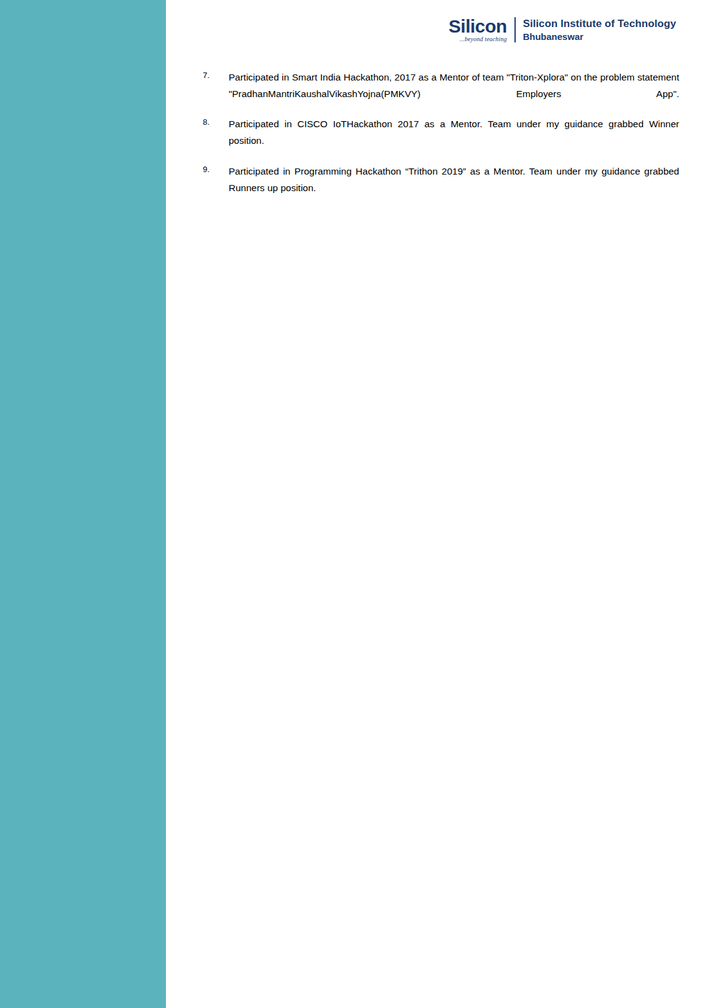Silicon ...beyond teaching
Silicon Institute of Technology Bhubaneswar
Participated in Smart India Hackathon, 2017 as a Mentor of team "Triton-Xplora" on the problem statement "PradhanMantriKaushalVikashYojna(PMKVY) Employers App".
Participated in CISCO IoTHackathon 2017 as a Mentor. Team under my guidance grabbed Winner position.
Participated in Programming Hackathon “Trithon 2019” as a Mentor. Team under my guidance grabbed Runners up position.